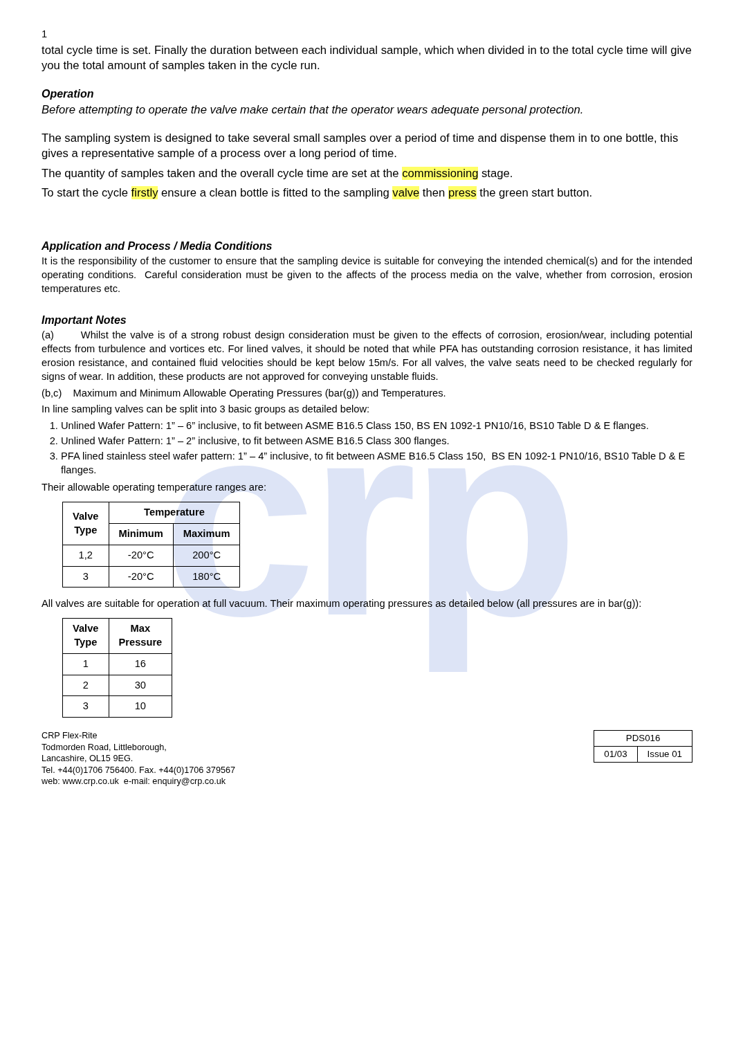crp
1
total cycle time is set. Finally the duration between each individual sample, which when divided in to the total cycle time will give you the total amount of samples taken in the cycle run.
Operation
Before attempting to operate the valve make certain that the operator wears adequate personal protection.
The sampling system is designed to take several small samples over a period of time and dispense them in to one bottle, this gives a representative sample of a process over a long period of time.
The quantity of samples taken and the overall cycle time are set at the commissioning stage.
To start the cycle firstly ensure a clean bottle is fitted to the sampling valve then press the green start button.
Application and Process / Media Conditions
It is the responsibility of the customer to ensure that the sampling device is suitable for conveying the intended chemical(s) and for the intended operating conditions. Careful consideration must be given to the affects of the process media on the valve, whether from corrosion, erosion temperatures etc.
Important Notes
(a) Whilst the valve is of a strong robust design consideration must be given to the effects of corrosion, erosion/wear, including potential effects from turbulence and vortices etc. For lined valves, it should be noted that while PFA has outstanding corrosion resistance, it has limited erosion resistance, and contained fluid velocities should be kept below 15m/s. For all valves, the valve seats need to be checked regularly for signs of wear. In addition, these products are not approved for conveying unstable fluids.
(b,c) Maximum and Minimum Allowable Operating Pressures (bar(g)) and Temperatures.
In line sampling valves can be split into 3 basic groups as detailed below:
Unlined Wafer Pattern: 1” – 6” inclusive, to fit between ASME B16.5 Class 150, BS EN 1092-1 PN10/16, BS10 Table D & E flanges.
Unlined Wafer Pattern: 1” – 2” inclusive, to fit between ASME B16.5 Class 300 flanges.
PFA lined stainless steel wafer pattern: 1” – 4” inclusive, to fit between ASME B16.5 Class 150, BS EN 1092-1 PN10/16, BS10 Table D & E flanges.
Their allowable operating temperature ranges are:
| Valve Type | Temperature |
| --- | --- |
| Minimum | Maximum |
| 1,2 | -20°C | 200°C |
| 3 | -20°C | 180°C |
All valves are suitable for operation at full vacuum. Their maximum operating pressures as detailed below (all pressures are in bar(g)):
| Valve Type | Max Pressure |
| --- | --- |
| 1 | 16 |
| 2 | 30 |
| 3 | 10 |
CRP Flex-Rite
Todmorden Road, Littleborough,
Lancashire, OL15 9EG.
Tel. +44(0)1706 756400. Fax. +44(0)1706 379567
web: www.crp.co.uk e-mail: enquiry@crp.co.uk
| PDS016 |
| 01/03 | Issue 01 |